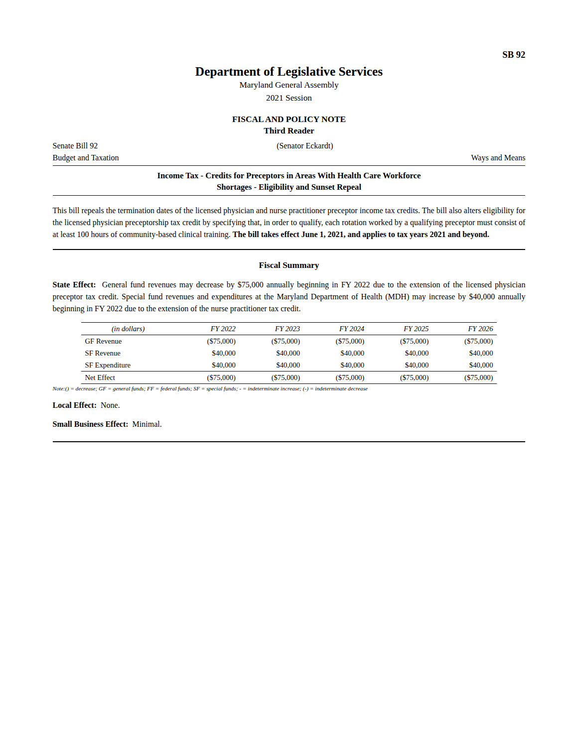SB 92
Department of Legislative Services
Maryland General Assembly
2021 Session
FISCAL AND POLICY NOTE
Third Reader
| Senate Bill 92 | (Senator Eckardt) | |
| Budget and Taxation | | Ways and Means |
Income Tax - Credits for Preceptors in Areas With Health Care Workforce
Shortages - Eligibility and Sunset Repeal
This bill repeals the termination dates of the licensed physician and nurse practitioner preceptor income tax credits. The bill also alters eligibility for the licensed physician preceptorship tax credit by specifying that, in order to qualify, each rotation worked by a qualifying preceptor must consist of at least 100 hours of community-based clinical training. The bill takes effect June 1, 2021, and applies to tax years 2021 and beyond.
Fiscal Summary
State Effect: General fund revenues may decrease by $75,000 annually beginning in FY 2022 due to the extension of the licensed physician preceptor tax credit. Special fund revenues and expenditures at the Maryland Department of Health (MDH) may increase by $40,000 annually beginning in FY 2022 due to the extension of the nurse practitioner tax credit.
| (in dollars) | FY 2022 | FY 2023 | FY 2024 | FY 2025 | FY 2026 |
| --- | --- | --- | --- | --- | --- |
| GF Revenue | ($75,000) | ($75,000) | ($75,000) | ($75,000) | ($75,000) |
| SF Revenue | $40,000 | $40,000 | $40,000 | $40,000 | $40,000 |
| SF Expenditure | $40,000 | $40,000 | $40,000 | $40,000 | $40,000 |
| Net Effect | ($75,000) | ($75,000) | ($75,000) | ($75,000) | ($75,000) |
Note:() = decrease; GF = general funds; FF = federal funds; SF = special funds; - = indeterminate increase; (-) = indeterminate decrease
Local Effect: None.
Small Business Effect: Minimal.